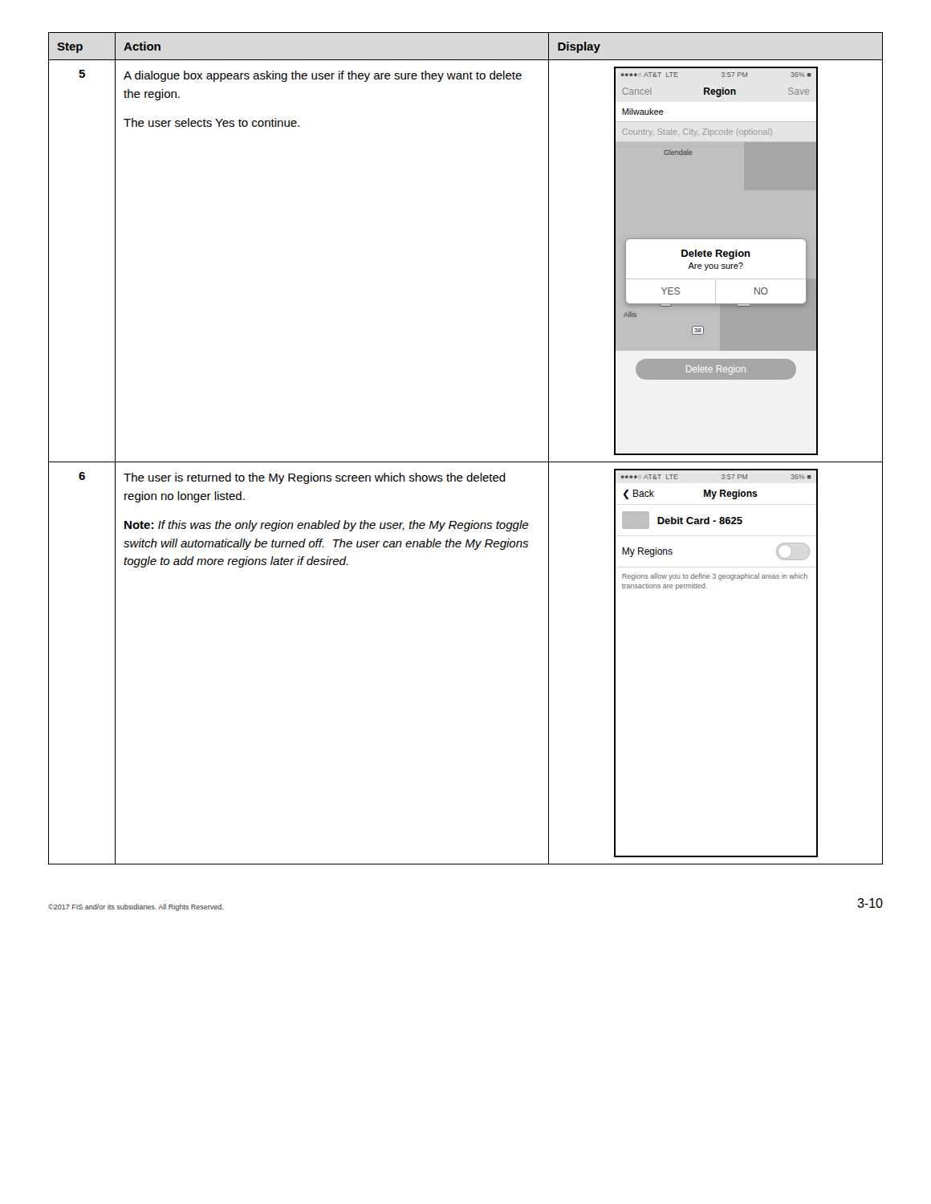| Step | Action | Display |
| --- | --- | --- |
| 5 | A dialogue box appears asking the user if they are sure they want to delete the region. The user selects Yes to continue. | ●●●●○ AT&T LTE 3:57 PM 36% ■ Cancel Region Save Milwaukee Country, State, City, Zipcode (optional) Glendale Milwaukee Allis 94 59 794 38 Delete Region Are you sure? YES NO Delete Region |
| 6 | The user is returned to the My Regions screen which shows the deleted region no longer listed. Note: If this was the only region enabled by the user, the My Regions toggle switch will automatically be turned off. The user can enable the My Regions toggle to add more regions later if desired. | ●●●●○ AT&T LTE 3:57 PM 36% ■ ❮ Back My Regions Debit Card - 8625 My Regions Regions allow you to define 3 geographical areas in which transactions are permitted. |
©2017 FIS and/or its subsidiaries. All Rights Reserved. 3-10